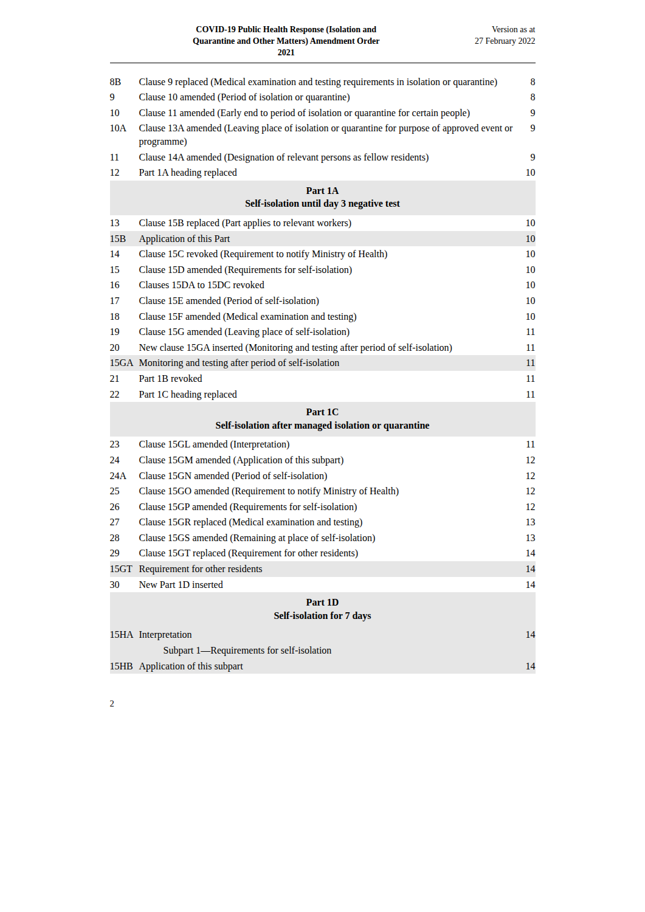COVID-19 Public Health Response (Isolation and
Quarantine and Other Matters) Amendment Order
2021
Version as at
27 February 2022
| 8B | Clause 9 replaced (Medical examination and testing requirements in isolation or quarantine) | 8 |
| 9 | Clause 10 amended (Period of isolation or quarantine) | 8 |
| 10 | Clause 11 amended (Early end to period of isolation or quarantine for certain people) | 9 |
| 10A | Clause 13A amended (Leaving place of isolation or quarantine for purpose of approved event or programme) | 9 |
| 11 | Clause 14A amended (Designation of relevant persons as fellow residents) | 9 |
| 12 | Part 1A heading replaced | 10 |
| Part 1A Self-isolation until day 3 negative test |
| 13 | Clause 15B replaced (Part applies to relevant workers) | 10 |
| 15B | Application of this Part | 10 |
| 14 | Clause 15C revoked (Requirement to notify Ministry of Health) | 10 |
| 15 | Clause 15D amended (Requirements for self-isolation) | 10 |
| 16 | Clauses 15DA to 15DC revoked | 10 |
| 17 | Clause 15E amended (Period of self-isolation) | 10 |
| 18 | Clause 15F amended (Medical examination and testing) | 10 |
| 19 | Clause 15G amended (Leaving place of self-isolation) | 11 |
| 20 | New clause 15GA inserted (Monitoring and testing after period of self-isolation) | 11 |
| 15GA | Monitoring and testing after period of self-isolation | 11 |
| 21 | Part 1B revoked | 11 |
| 22 | Part 1C heading replaced | 11 |
| Part 1C Self-isolation after managed isolation or quarantine |
| 23 | Clause 15GL amended (Interpretation) | 11 |
| 24 | Clause 15GM amended (Application of this subpart) | 12 |
| 24A | Clause 15GN amended (Period of self-isolation) | 12 |
| 25 | Clause 15GO amended (Requirement to notify Ministry of Health) | 12 |
| 26 | Clause 15GP amended (Requirements for self-isolation) | 12 |
| 27 | Clause 15GR replaced (Medical examination and testing) | 13 |
| 28 | Clause 15GS amended (Remaining at place of self-isolation) | 13 |
| 29 | Clause 15GT replaced (Requirement for other residents) | 14 |
| 15GT | Requirement for other residents | 14 |
| 30 | New Part 1D inserted | 14 |
| Part 1D Self-isolation for 7 days |
| 15HA | Interpretation | 14 |
| | Subpart 1—Requirements for self-isolation | |
| 15HB | Application of this subpart | 14 |
2